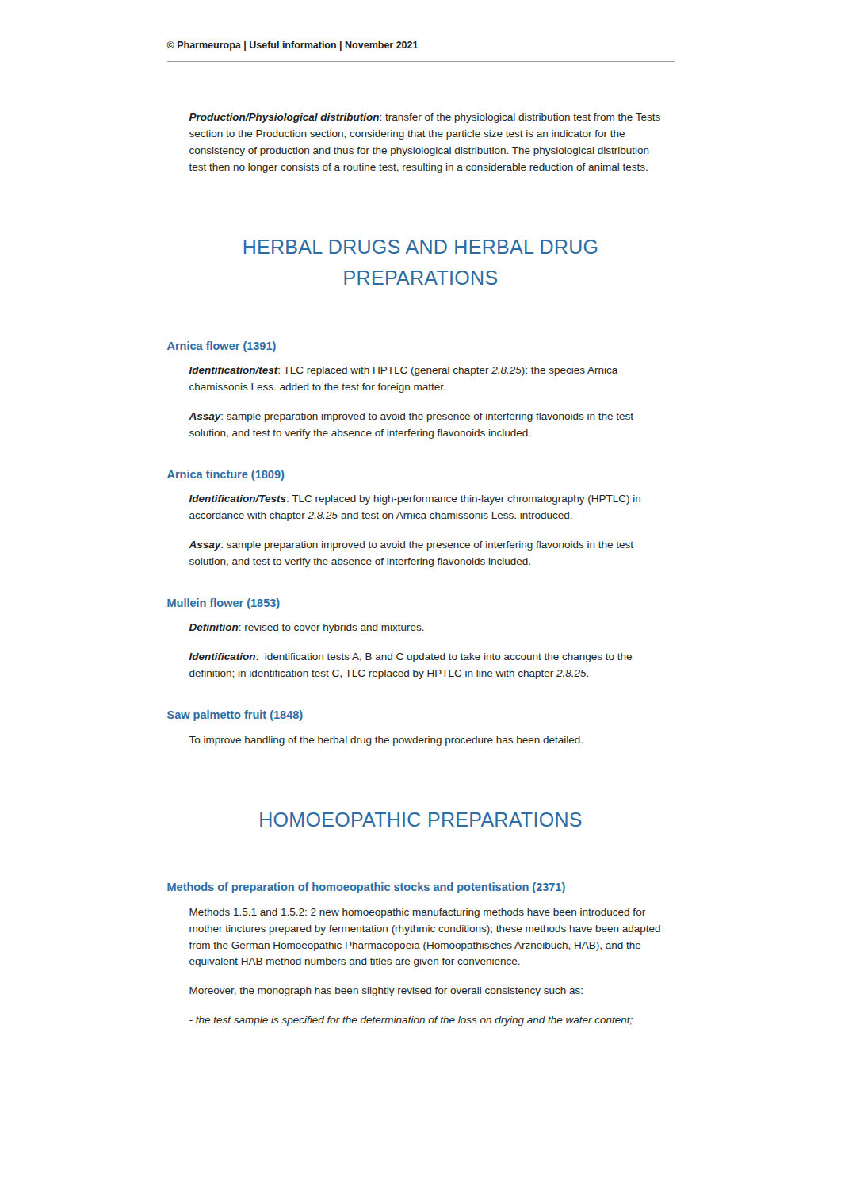© Pharmeuropa | Useful information | November 2021
Production/Physiological distribution: transfer of the physiological distribution test from the Tests section to the Production section, considering that the particle size test is an indicator for the consistency of production and thus for the physiological distribution. The physiological distribution test then no longer consists of a routine test, resulting in a considerable reduction of animal tests.
HERBAL DRUGS AND HERBAL DRUG PREPARATIONS
Arnica flower (1391)
Identification/test: TLC replaced with HPTLC (general chapter 2.8.25); the species Arnica chamissonis Less. added to the test for foreign matter.
Assay: sample preparation improved to avoid the presence of interfering flavonoids in the test solution, and test to verify the absence of interfering flavonoids included.
Arnica tincture (1809)
Identification/Tests: TLC replaced by high-performance thin-layer chromatography (HPTLC) in accordance with chapter 2.8.25 and test on Arnica chamissonis Less. introduced.
Assay: sample preparation improved to avoid the presence of interfering flavonoids in the test solution, and test to verify the absence of interfering flavonoids included.
Mullein flower (1853)
Definition: revised to cover hybrids and mixtures.
Identification: identification tests A, B and C updated to take into account the changes to the definition; in identification test C, TLC replaced by HPTLC in line with chapter 2.8.25.
Saw palmetto fruit (1848)
To improve handling of the herbal drug the powdering procedure has been detailed.
HOMOEOPATHIC PREPARATIONS
Methods of preparation of homoeopathic stocks and potentisation (2371)
Methods 1.5.1 and 1.5.2: 2 new homoeopathic manufacturing methods have been introduced for mother tinctures prepared by fermentation (rhythmic conditions); these methods have been adapted from the German Homoeopathic Pharmacopoeia (Homöopathisches Arzneibuch, HAB), and the equivalent HAB method numbers and titles are given for convenience.
Moreover, the monograph has been slightly revised for overall consistency such as:
- the test sample is specified for the determination of the loss on drying and the water content;